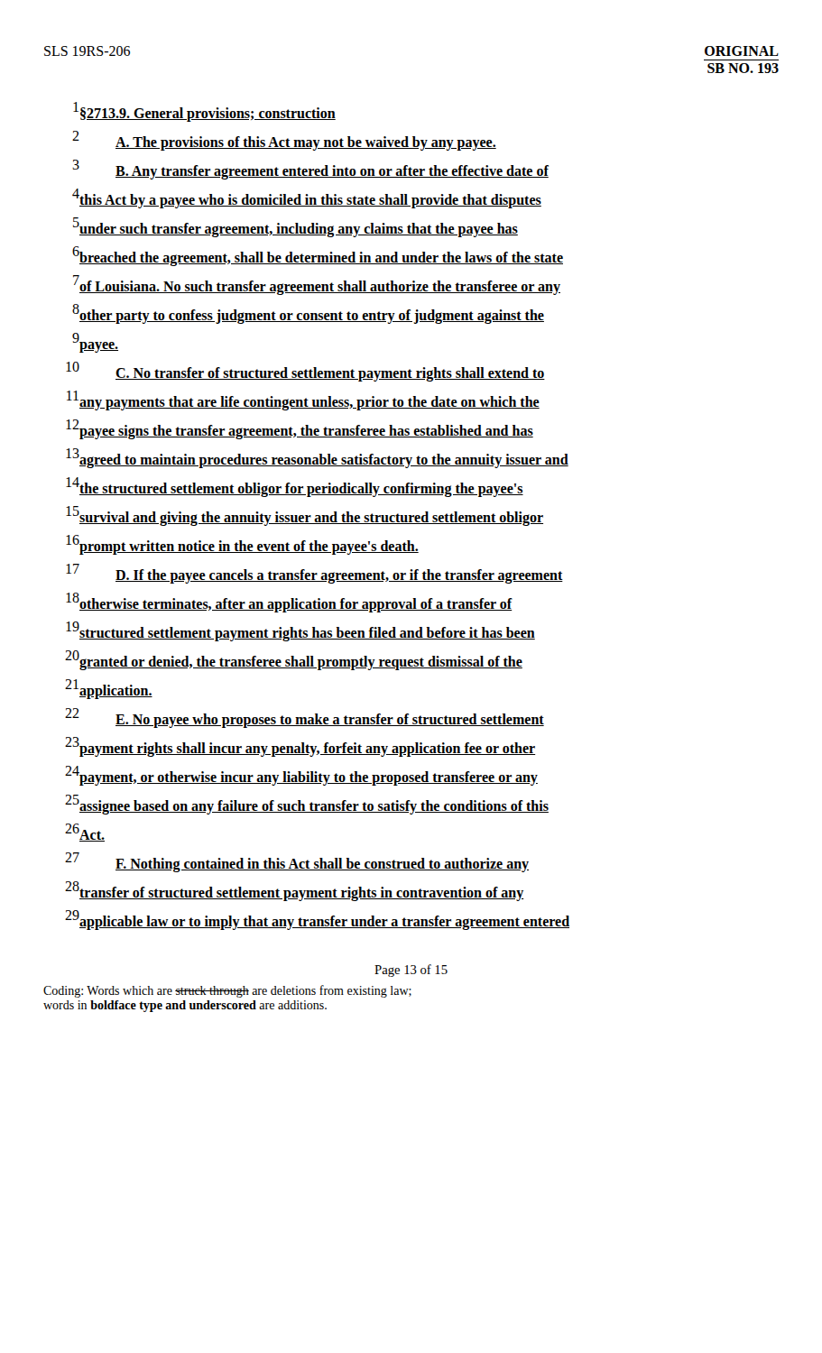SLS 19RS-206
ORIGINAL SB NO. 193
| 1 | §2713.9. General provisions; construction |
| 2 | A. The provisions of this Act may not be waived by any payee. |
| 3 | B. Any transfer agreement entered into on or after the effective date of |
| 4 | this Act by a payee who is domiciled in this state shall provide that disputes |
| 5 | under such transfer agreement, including any claims that the payee has |
| 6 | breached the agreement, shall be determined in and under the laws of the state |
| 7 | of Louisiana. No such transfer agreement shall authorize the transferee or any |
| 8 | other party to confess judgment or consent to entry of judgment against the |
| 9 | payee. |
| 10 | C. No transfer of structured settlement payment rights shall extend to |
| 11 | any payments that are life contingent unless, prior to the date on which the |
| 12 | payee signs the transfer agreement, the transferee has established and has |
| 13 | agreed to maintain procedures reasonable satisfactory to the annuity issuer and |
| 14 | the structured settlement obligor for periodically confirming the payee's |
| 15 | survival and giving the annuity issuer and the structured settlement obligor |
| 16 | prompt written notice in the event of the payee's death. |
| 17 | D. If the payee cancels a transfer agreement, or if the transfer agreement |
| 18 | otherwise terminates, after an application for approval of a transfer of |
| 19 | structured settlement payment rights has been filed and before it has been |
| 20 | granted or denied, the transferee shall promptly request dismissal of the |
| 21 | application. |
| 22 | E. No payee who proposes to make a transfer of structured settlement |
| 23 | payment rights shall incur any penalty, forfeit any application fee or other |
| 24 | payment, or otherwise incur any liability to the proposed transferee or any |
| 25 | assignee based on any failure of such transfer to satisfy the conditions of this |
| 26 | Act. |
| 27 | F. Nothing contained in this Act shall be construed to authorize any |
| 28 | transfer of structured settlement payment rights in contravention of any |
| 29 | applicable law or to imply that any transfer under a transfer agreement entered |
Page 13 of 15
Coding: Words which are struck through are deletions from existing law;
words in boldface type and underscored are additions.